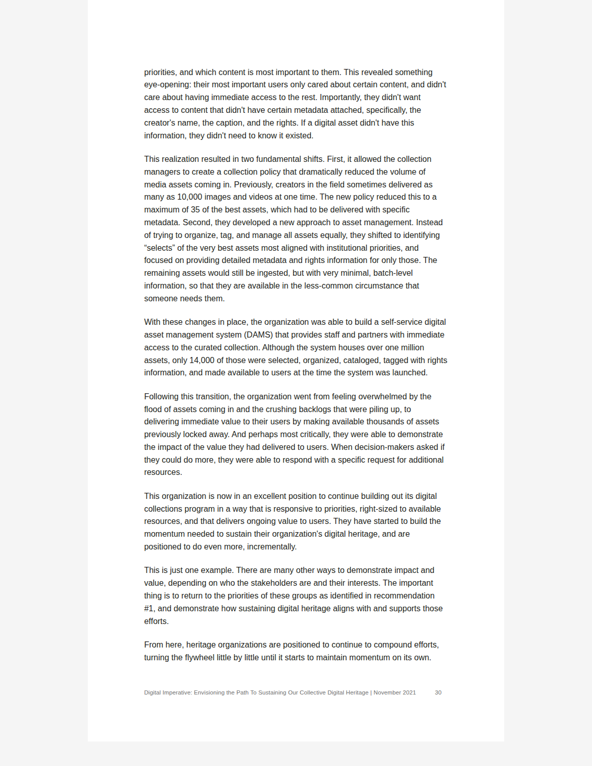priorities, and which content is most important to them. This revealed something eye-opening: their most important users only cared about certain content, and didn't care about having immediate access to the rest. Importantly, they didn't want access to content that didn't have certain metadata attached, specifically, the creator's name, the caption, and the rights. If a digital asset didn't have this information, they didn't need to know it existed.
This realization resulted in two fundamental shifts. First, it allowed the collection managers to create a collection policy that dramatically reduced the volume of media assets coming in. Previously, creators in the field sometimes delivered as many as 10,000 images and videos at one time. The new policy reduced this to a maximum of 35 of the best assets, which had to be delivered with specific metadata. Second, they developed a new approach to asset management. Instead of trying to organize, tag, and manage all assets equally, they shifted to identifying “selects” of the very best assets most aligned with institutional priorities, and focused on providing detailed metadata and rights information for only those. The remaining assets would still be ingested, but with very minimal, batch-level information, so that they are available in the less-common circumstance that someone needs them.
With these changes in place, the organization was able to build a self-service digital asset management system (DAMS) that provides staff and partners with immediate access to the curated collection. Although the system houses over one million assets, only 14,000 of those were selected, organized, cataloged, tagged with rights information, and made available to users at the time the system was launched.
Following this transition, the organization went from feeling overwhelmed by the flood of assets coming in and the crushing backlogs that were piling up, to delivering immediate value to their users by making available thousands of assets previously locked away. And perhaps most critically, they were able to demonstrate the impact of the value they had delivered to users. When decision-makers asked if they could do more, they were able to respond with a specific request for additional resources.
This organization is now in an excellent position to continue building out its digital collections program in a way that is responsive to priorities, right-sized to available resources, and that delivers ongoing value to users. They have started to build the momentum needed to sustain their organization's digital heritage, and are positioned to do even more, incrementally.
This is just one example. There are many other ways to demonstrate impact and value, depending on who the stakeholders are and their interests. The important thing is to return to the priorities of these groups as identified in recommendation #1, and demonstrate how sustaining digital heritage aligns with and supports those efforts.
From here, heritage organizations are positioned to continue to compound efforts, turning the flywheel little by little until it starts to maintain momentum on its own.
Digital Imperative: Envisioning the Path To Sustaining Our Collective Digital Heritage | November 2021 30